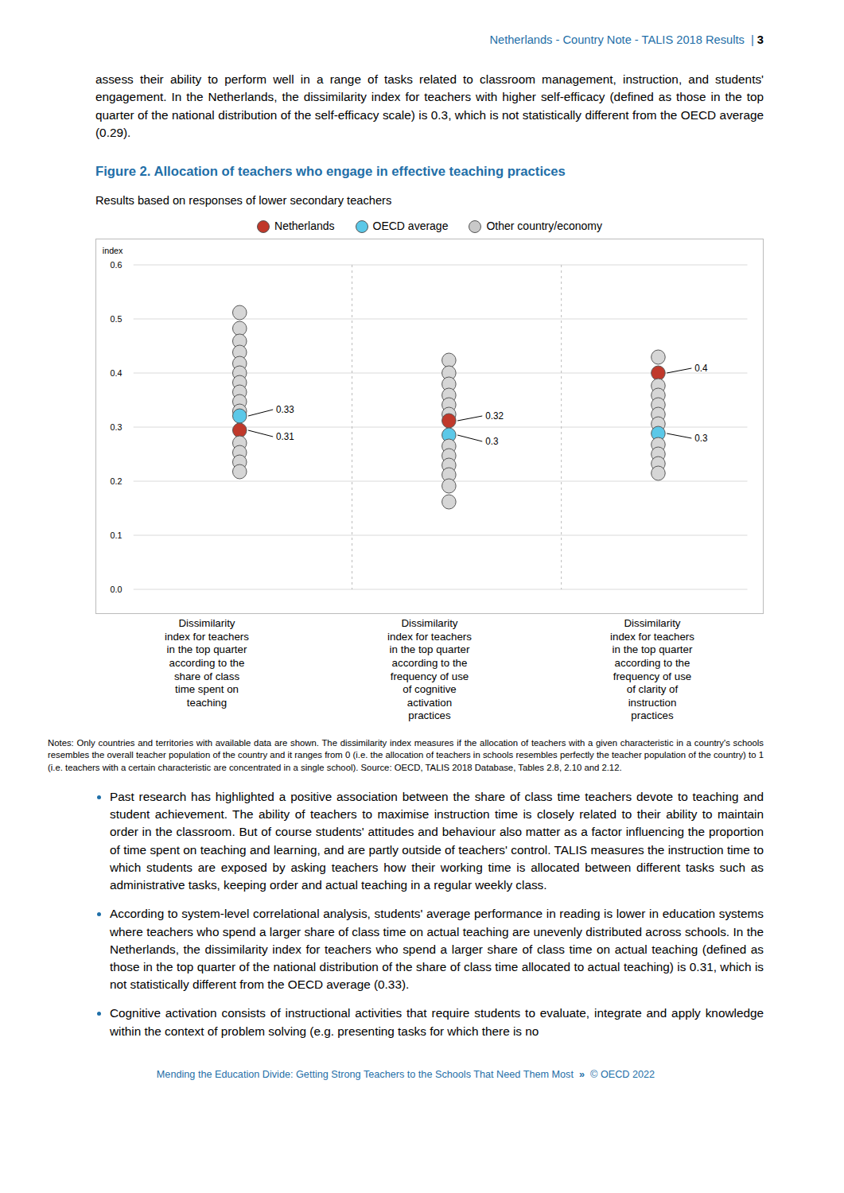Netherlands - Country Note - TALIS 2018 Results | 3
assess their ability to perform well in a range of tasks related to classroom management, instruction, and students' engagement. In the Netherlands, the dissimilarity index for teachers with higher self-efficacy (defined as those in the top quarter of the national distribution of the self-efficacy scale) is 0.3, which is not statistically different from the OECD average (0.29).
Figure 2. Allocation of teachers who engage in effective teaching practices
Results based on responses of lower secondary teachers
Netherlands OECD average Other country/economy
index 0.6 0.5 0.4 0.3 0.2 0.1 0.0 0.33 0.31 0.32 0.3 0.4 0.3
Dissimilarity
index for teachers
in the top quarter
according to the
share of class
time spent on
teaching
Dissimilarity
index for teachers
in the top quarter
according to the
frequency of use
of cognitive
activation
practices
Dissimilarity
index for teachers
in the top quarter
according to the
frequency of use
of clarity of
instruction
practices
Notes: Only countries and territories with available data are shown. The dissimilarity index measures if the allocation of teachers with a given characteristic in a country's schools resembles the overall teacher population of the country and it ranges from 0 (i.e. the allocation of teachers in schools resembles perfectly the teacher population of the country) to 1 (i.e. teachers with a certain characteristic are concentrated in a single school). Source: OECD, TALIS 2018 Database, Tables 2.8, 2.10 and 2.12.
Past research has highlighted a positive association between the share of class time teachers devote to teaching and student achievement. The ability of teachers to maximise instruction time is closely related to their ability to maintain order in the classroom. But of course students' attitudes and behaviour also matter as a factor influencing the proportion of time spent on teaching and learning, and are partly outside of teachers' control. TALIS measures the instruction time to which students are exposed by asking teachers how their working time is allocated between different tasks such as administrative tasks, keeping order and actual teaching in a regular weekly class.
According to system-level correlational analysis, students' average performance in reading is lower in education systems where teachers who spend a larger share of class time on actual teaching are unevenly distributed across schools. In the Netherlands, the dissimilarity index for teachers who spend a larger share of class time on actual teaching (defined as those in the top quarter of the national distribution of the share of class time allocated to actual teaching) is 0.31, which is not statistically different from the OECD average (0.33).
Cognitive activation consists of instructional activities that require students to evaluate, integrate and apply knowledge within the context of problem solving (e.g. presenting tasks for which there is no
Mending the Education Divide: Getting Strong Teachers to the Schools That Need Them Most » © OECD 2022